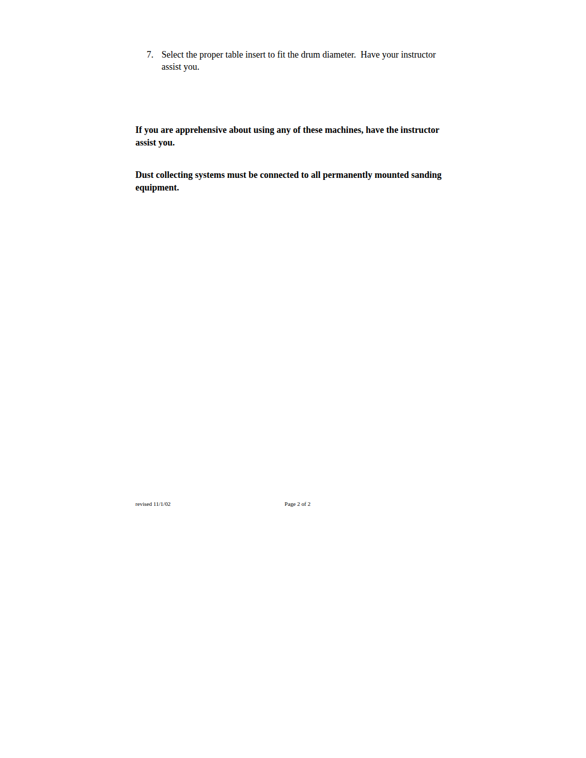Select the proper table insert to fit the drum diameter. Have your instructor assist you.
If you are apprehensive about using any of these machines, have the instructor assist you.
Dust collecting systems must be connected to all permanently mounted sanding equipment.
revised 11/1/02 Page 2 of 2